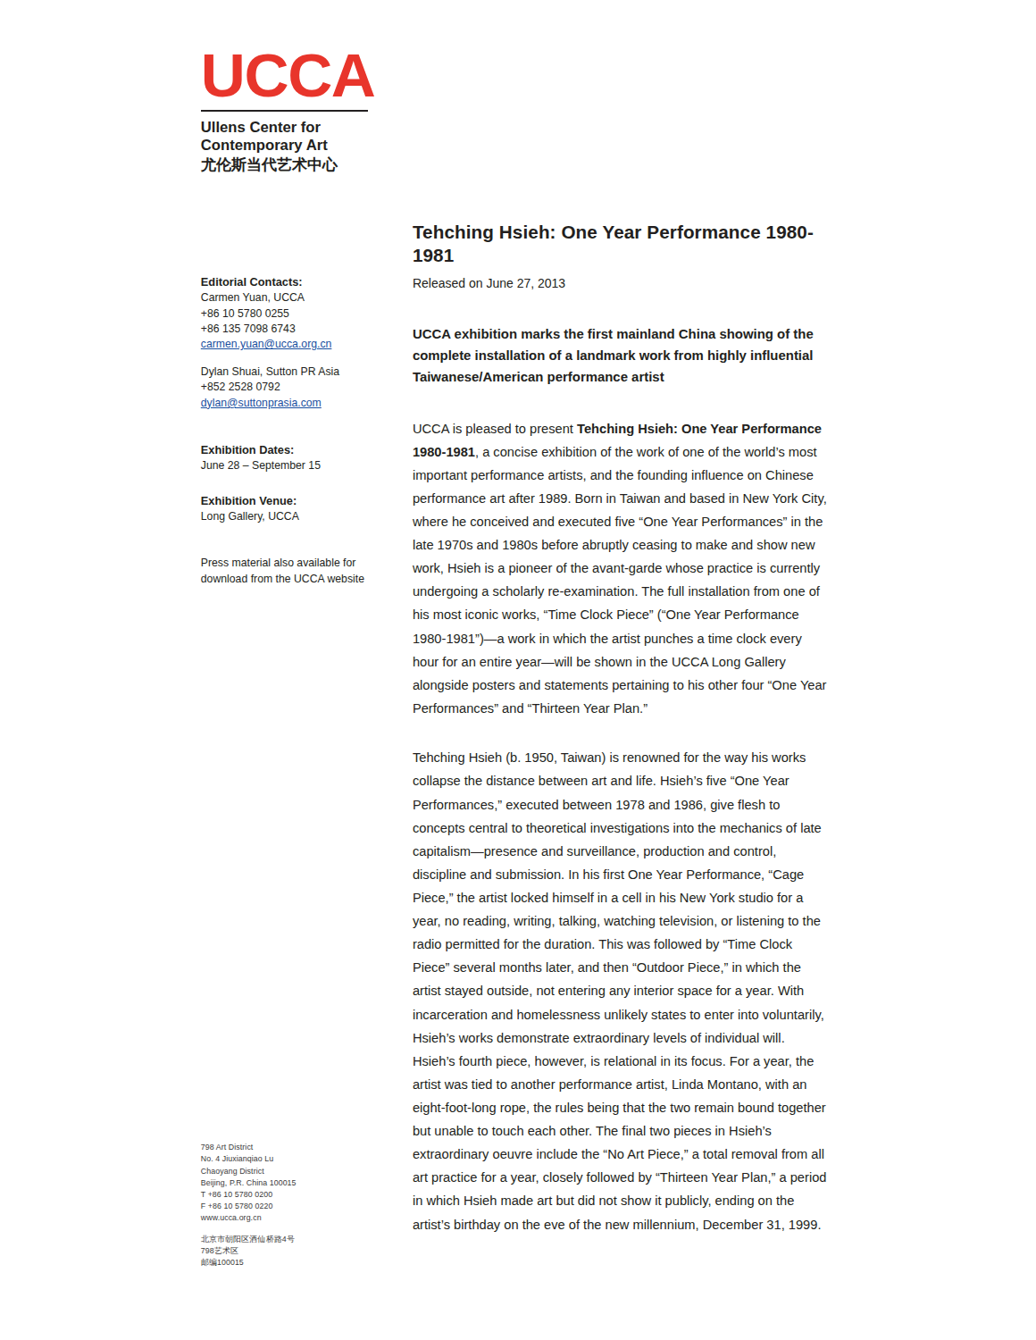UCCA
Ullens Center for
Contemporary Art
尤伦斯当代艺术中心
Editorial Contacts:
Carmen Yuan, UCCA
+86 10 5780 0255
+86 135 7098 6743
carmen.yuan@ucca.org.cn
Dylan Shuai, Sutton PR Asia
+852 2528 0792
dylan@suttonprasia.com
Exhibition Dates:
June 28 – September 15
Exhibition Venue:
Long Gallery, UCCA
Press material also available for download from the UCCA website
Tehching Hsieh: One Year Performance 1980-1981
Released on June 27, 2013
UCCA exhibition marks the first mainland China showing of the complete installation of a landmark work from highly influential Taiwanese/American performance artist
UCCA is pleased to present Tehching Hsieh: One Year Performance 1980-1981, a concise exhibition of the work of one of the world’s most important performance artists, and the founding influence on Chinese performance art after 1989. Born in Taiwan and based in New York City, where he conceived and executed five “One Year Performances” in the late 1970s and 1980s before abruptly ceasing to make and show new work, Hsieh is a pioneer of the avant-garde whose practice is currently undergoing a scholarly re-examination. The full installation from one of his most iconic works, “Time Clock Piece” (“One Year Performance 1980-1981”)—a work in which the artist punches a time clock every hour for an entire year—will be shown in the UCCA Long Gallery alongside posters and statements pertaining to his other four “One Year Performances” and “Thirteen Year Plan.”
Tehching Hsieh (b. 1950, Taiwan) is renowned for the way his works collapse the distance between art and life. Hsieh’s five “One Year Performances,” executed between 1978 and 1986, give flesh to concepts central to theoretical investigations into the mechanics of late capitalism—presence and surveillance, production and control, discipline and submission. In his first One Year Performance, “Cage Piece,” the artist locked himself in a cell in his New York studio for a year, no reading, writing, talking, watching television, or listening to the radio permitted for the duration. This was followed by “Time Clock Piece” several months later, and then “Outdoor Piece,” in which the artist stayed outside, not entering any interior space for a year. With incarceration and homelessness unlikely states to enter into voluntarily, Hsieh’s works demonstrate extraordinary levels of individual will. Hsieh’s fourth piece, however, is relational in its focus. For a year, the artist was tied to another performance artist, Linda Montano, with an eight-foot-long rope, the rules being that the two remain bound together but unable to touch each other. The final two pieces in Hsieh’s extraordinary oeuvre include the “No Art Piece,” a total removal from all art practice for a year, closely followed by “Thirteen Year Plan,” a period in which Hsieh made art but did not show it publicly, ending on the artist’s birthday on the eve of the new millennium, December 31, 1999.
798 Art District
No. 4 Jiuxianqiao Lu
Chaoyang District
Beijing, P.R. China 100015
T +86 10 5780 0200
F +86 10 5780 0220
www.ucca.org.cn
北京市朝阳区酒仙桥路4号
798艺术区
邮编100015